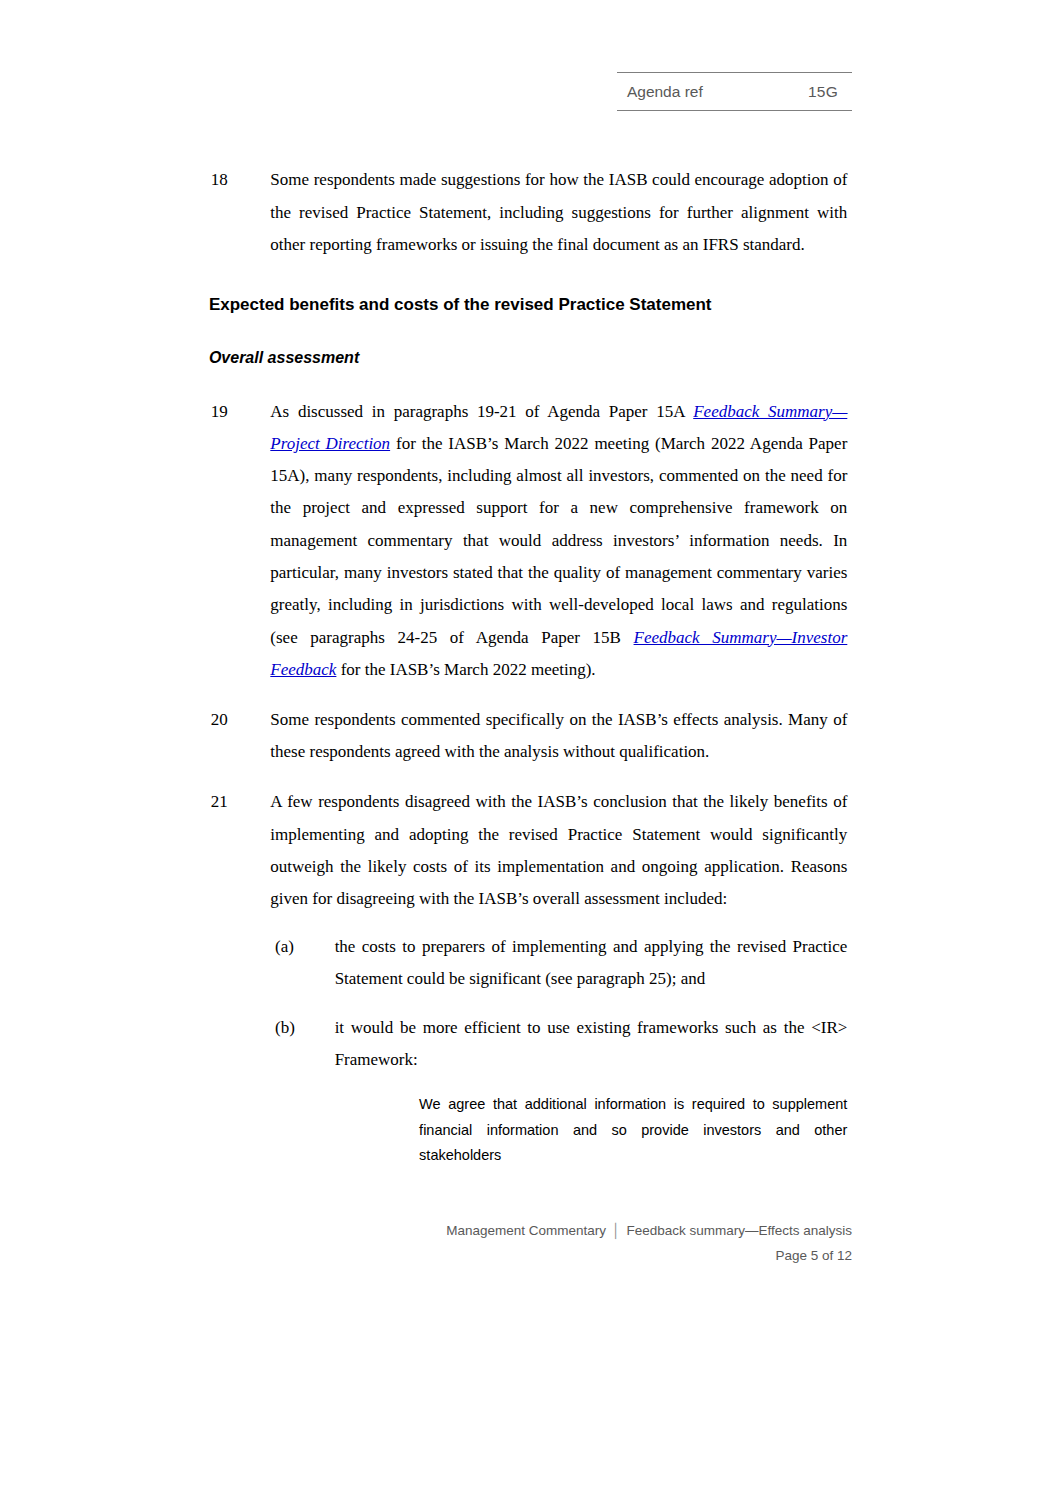Agenda ref 15G
18
Some respondents made suggestions for how the IASB could encourage adoption of the revised Practice Statement, including suggestions for further alignment with other reporting frameworks or issuing the final document as an IFRS standard.
Expected benefits and costs of the revised Practice Statement
Overall assessment
19
As discussed in paragraphs 19-21 of Agenda Paper 15A Feedback Summary—Project Direction for the IASB’s March 2022 meeting (March 2022 Agenda Paper 15A), many respondents, including almost all investors, commented on the need for the project and expressed support for a new comprehensive framework on management commentary that would address investors’ information needs. In particular, many investors stated that the quality of management commentary varies greatly, including in jurisdictions with well-developed local laws and regulations (see paragraphs 24-25 of Agenda Paper 15B Feedback Summary—Investor Feedback for the IASB’s March 2022 meeting).
20
Some respondents commented specifically on the IASB’s effects analysis. Many of these respondents agreed with the analysis without qualification.
21
A few respondents disagreed with the IASB’s conclusion that the likely benefits of implementing and adopting the revised Practice Statement would significantly outweigh the likely costs of its implementation and ongoing application. Reasons given for disagreeing with the IASB’s overall assessment included:
(a) the costs to preparers of implementing and applying the revised Practice Statement could be significant (see paragraph 25); and
(b) it would be more efficient to use existing frameworks such as the <IR> Framework:
We agree that additional information is required to supplement financial information and so provide investors and other stakeholders
Management Commentary│Feedback summary—Effects analysis
Page 5 of 12